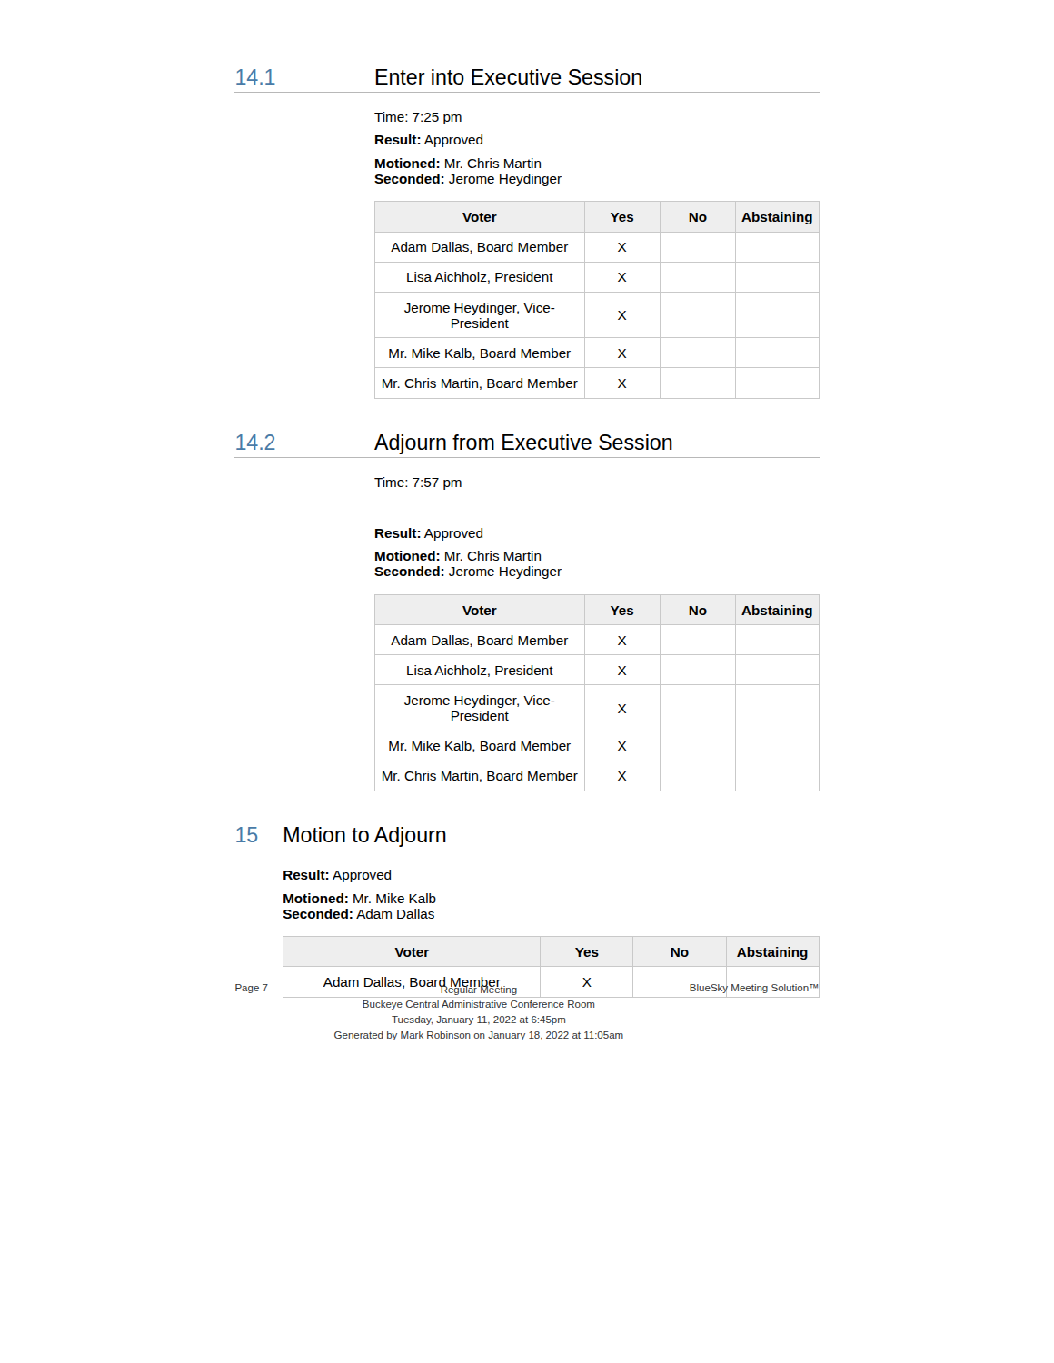14.1
Enter into Executive Session
Time: 7:25 pm
Result: Approved
Motioned: Mr. Chris Martin
Seconded: Jerome Heydinger
| Voter | Yes | No | Abstaining |
| --- | --- | --- | --- |
| Adam Dallas, Board Member | X | | |
| Lisa Aichholz, President | X | | |
| Jerome Heydinger, Vice-President | X | | |
| Mr. Mike Kalb, Board Member | X | | |
| Mr. Chris Martin, Board Member | X | | |
14.2
Adjourn from Executive Session
Time: 7:57 pm
Result: Approved
Motioned: Mr. Chris Martin
Seconded: Jerome Heydinger
| Voter | Yes | No | Abstaining |
| --- | --- | --- | --- |
| Adam Dallas, Board Member | X | | |
| Lisa Aichholz, President | X | | |
| Jerome Heydinger, Vice-President | X | | |
| Mr. Mike Kalb, Board Member | X | | |
| Mr. Chris Martin, Board Member | X | | |
15
Motion to Adjourn
Result: Approved
Motioned: Mr. Mike Kalb
Seconded: Adam Dallas
| Voter | Yes | No | Abstaining |
| --- | --- | --- | --- |
| Adam Dallas, Board Member | X | | |
Page 7
Regular Meeting
Buckeye Central Administrative Conference Room
Tuesday, January 11, 2022 at 6:45pm
Generated by Mark Robinson on January 18, 2022 at 11:05am
BlueSky Meeting Solution™